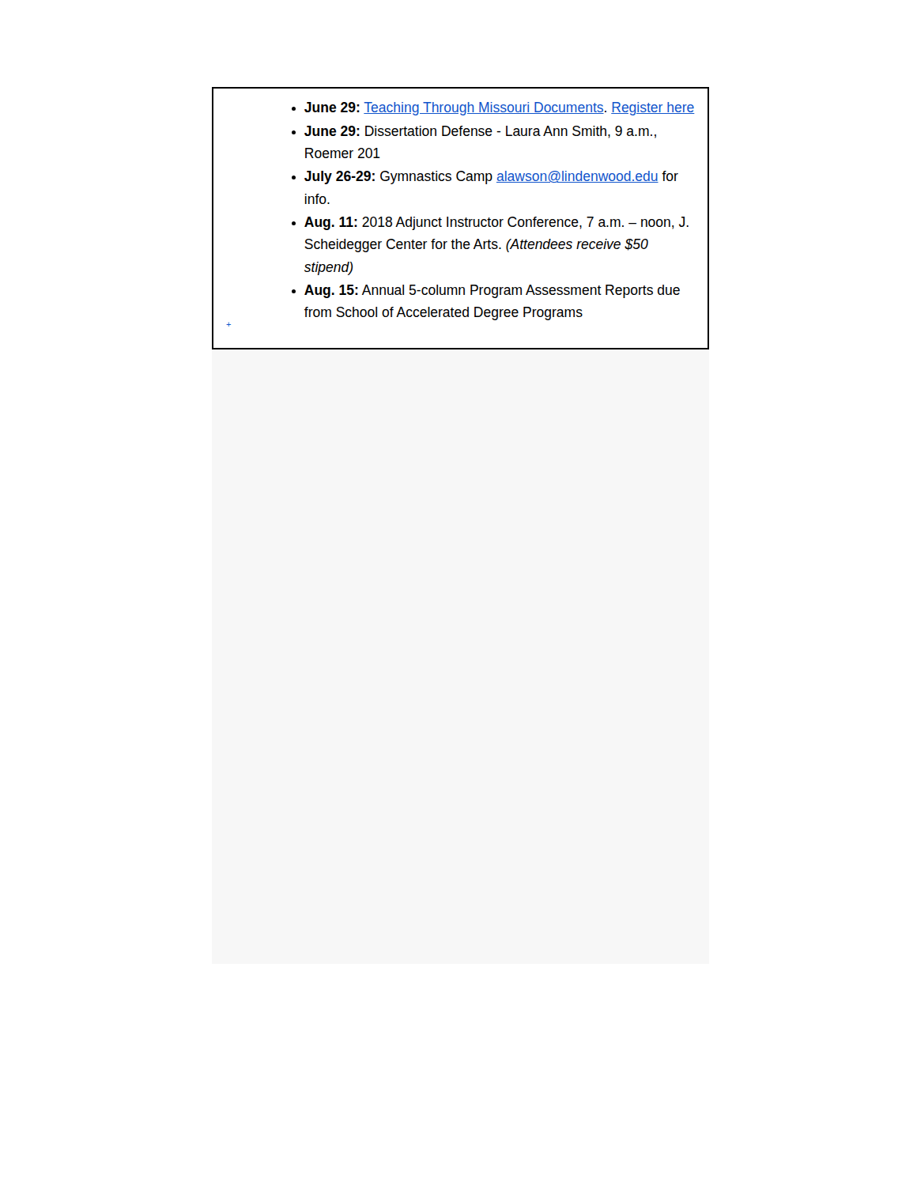June 29: Teaching Through Missouri Documents. Register here
June 29: Dissertation Defense - Laura Ann Smith, 9 a.m., Roemer 201
July 26-29: Gymnastics Camp alawson@lindenwood.edu for info.
Aug. 11: 2018 Adjunct Instructor Conference, 7 a.m. – noon, J. Scheidegger Center for the Arts. (Attendees receive $50 stipend)
Aug. 15: Annual 5-column Program Assessment Reports due from School of Accelerated Degree Programs
+